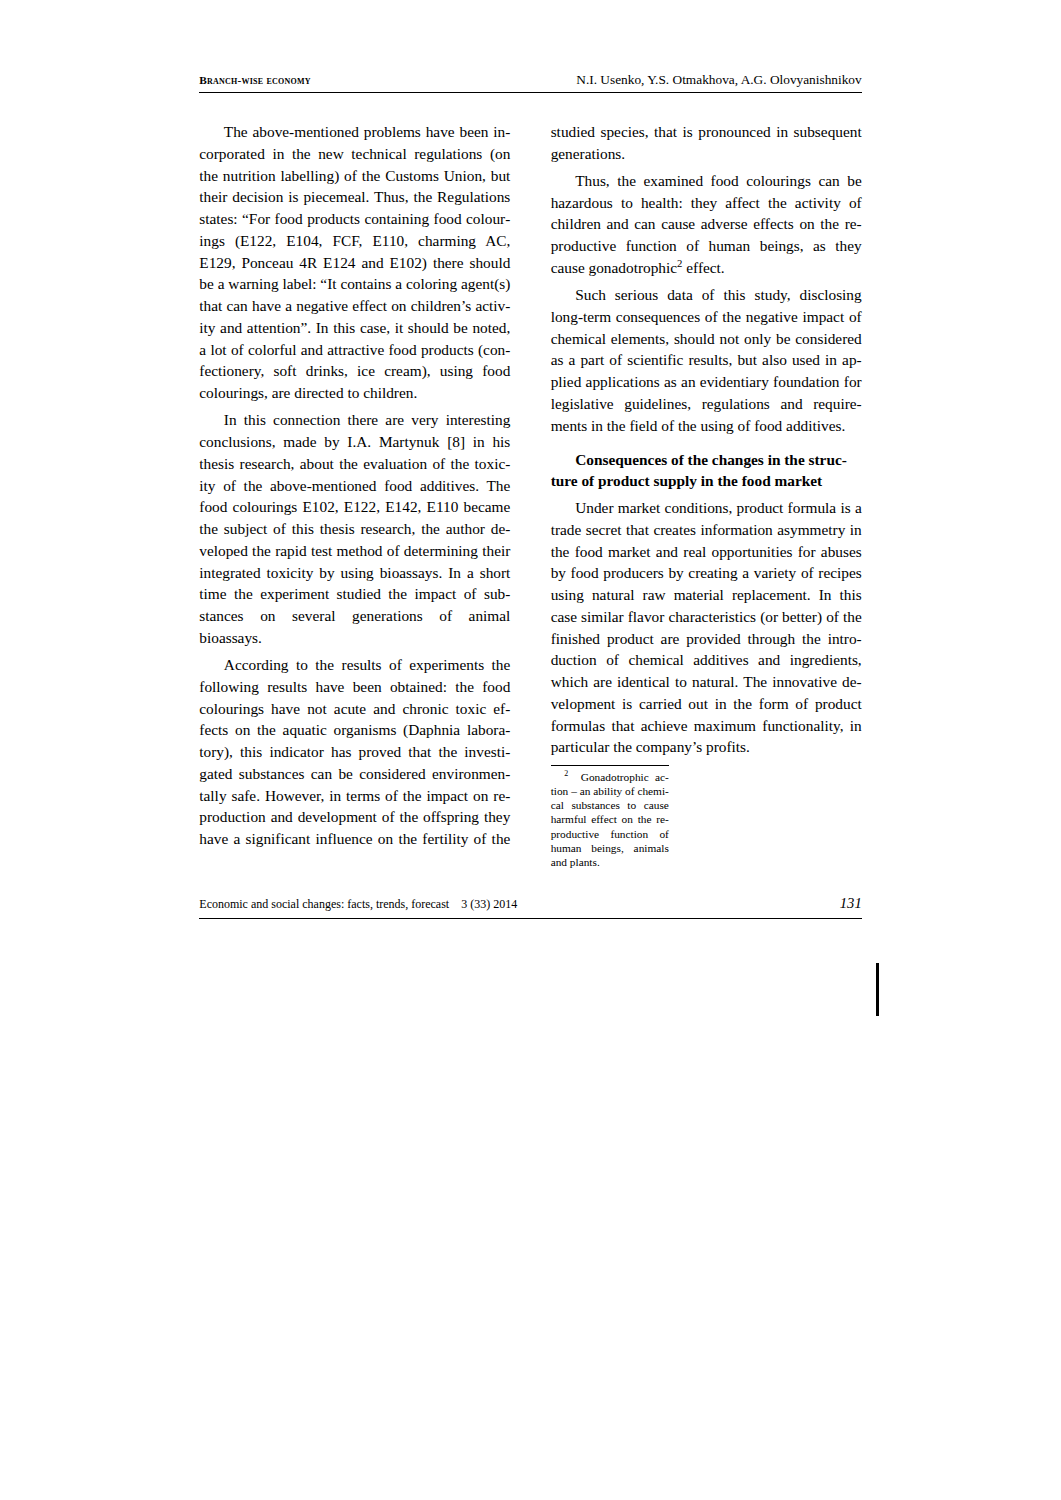Branch-wise economy
N.I. Usenko, Y.S. Otmakhova, A.G. Olovyanishnikov
The above-mentioned problems have been incorporated in the new technical regulations (on the nutrition labelling) of the Customs Union, but their decision is piecemeal. Thus, the Regulations states: “For food products containing food colourings (E122, E104, FCF, E110, charming AC, E129, Ponceau 4R E124 and E102) there should be a warning label: “It contains a coloring agent(s) that can have a negative effect on children’s activity and attention”. In this case, it should be noted, a lot of colorful and attractive food products (confectionery, soft drinks, ice cream), using food colourings, are directed to children.
In this connection there are very interesting conclusions, made by I.A. Martynuk [8] in his thesis research, about the evaluation of the toxicity of the above-mentioned food additives. The food colourings E102, E122, E142, E110 became the subject of this thesis research, the author developed the rapid test method of determining their integrated toxicity by using bioassays. In a short time the experiment studied the impact of substances on several generations of animal bioassays.
According to the results of experiments the following results have been obtained: the food colourings have not acute and chronic toxic effects on the aquatic organisms (Daphnia laboratory), this indicator has proved that the investigated substances can be considered environmentally safe. However, in terms of the impact on reproduction and development of the offspring they have a significant influence on the fertility of the studied species, that is pronounced in subsequent generations.
Thus, the examined food colourings can be hazardous to health: they affect the activity of children and can cause adverse effects on the reproductive function of human beings, as they cause gonadotrophic2 effect.
Such serious data of this study, disclosing long-term consequences of the negative impact of chemical elements, should not only be considered as a part of scientific results, but also used in applied applications as an evidentiary foundation for legislative guidelines, regulations and requirements in the field of the using of food additives.
Consequences of the changes in the structure of product supply in the food market
Under market conditions, product formula is a trade secret that creates information asymmetry in the food market and real opportunities for abuses by food producers by creating a variety of recipes using natural raw material replacement. In this case similar flavor characteristics (or better) of the finished product are provided through the introduction of chemical additives and ingredients, which are identical to natural. The innovative development is carried out in the form of product formulas that achieve maximum functionality, in particular the company’s profits.
2 Gonadotrophic action – an ability of chemical substances to cause harmful effect on the reproductive function of human beings, animals and plants.
Economic and social changes: facts, trends, forecast 3 (33) 2014
131